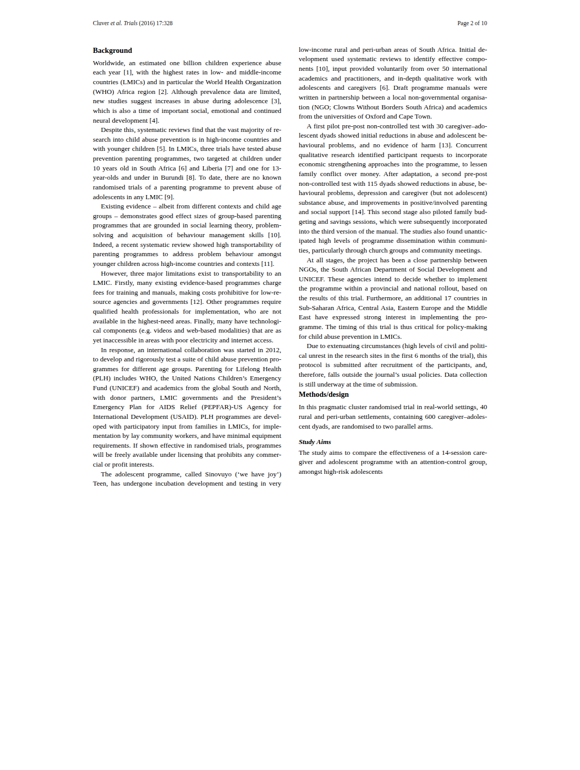Cluver et al. Trials (2016) 17:328
Page 2 of 10
Background
Worldwide, an estimated one billion children experience abuse each year [1], with the highest rates in low- and middle-income countries (LMICs) and in particular the World Health Organization (WHO) Africa region [2]. Although prevalence data are limited, new studies suggest increases in abuse during adolescence [3], which is also a time of important social, emotional and continued neural development [4].
Despite this, systematic reviews find that the vast majority of research into child abuse prevention is in high-income countries and with younger children [5]. In LMICs, three trials have tested abuse prevention parenting programmes, two targeted at children under 10 years old in South Africa [6] and Liberia [7] and one for 13-year-olds and under in Burundi [8]. To date, there are no known randomised trials of a parenting programme to prevent abuse of adolescents in any LMIC [9].
Existing evidence – albeit from different contexts and child age groups – demonstrates good effect sizes of group-based parenting programmes that are grounded in social learning theory, problem-solving and acquisition of behaviour management skills [10]. Indeed, a recent systematic review showed high transportability of parenting programmes to address problem behaviour amongst younger children across high-income countries and contexts [11].
However, three major limitations exist to transportability to an LMIC. Firstly, many existing evidence-based programmes charge fees for training and manuals, making costs prohibitive for low-resource agencies and governments [12]. Other programmes require qualified health professionals for implementation, who are not available in the highest-need areas. Finally, many have technological components (e.g. videos and web-based modalities) that are as yet inaccessible in areas with poor electricity and internet access.
In response, an international collaboration was started in 2012, to develop and rigorously test a suite of child abuse prevention programmes for different age groups. Parenting for Lifelong Health (PLH) includes WHO, the United Nations Children’s Emergency Fund (UNICEF) and academics from the global South and North, with donor partners, LMIC governments and the President’s Emergency Plan for AIDS Relief (PEPFAR)-US Agency for International Development (USAID). PLH programmes are developed with participatory input from families in LMICs, for implementation by lay community workers, and have minimal equipment requirements. If shown effective in randomised trials, programmes will be freely available under licensing that prohibits any commercial or profit interests.
The adolescent programme, called Sinovuyo (‘we have joy’) Teen, has undergone incubation development and testing in very low-income rural and peri-urban areas of South Africa. Initial development used systematic reviews to identify effective components [10], input provided voluntarily from over 50 international academics and practitioners, and in-depth qualitative work with adolescents and caregivers [6]. Draft programme manuals were written in partnership between a local non-governmental organisation (NGO; Clowns Without Borders South Africa) and academics from the universities of Oxford and Cape Town.
A first pilot pre-post non-controlled test with 30 caregiver–adolescent dyads showed initial reductions in abuse and adolescent behavioural problems, and no evidence of harm [13]. Concurrent qualitative research identified participant requests to incorporate economic strengthening approaches into the programme, to lessen family conflict over money. After adaptation, a second pre-post non-controlled test with 115 dyads showed reductions in abuse, behavioural problems, depression and caregiver (but not adolescent) substance abuse, and improvements in positive/involved parenting and social support [14]. This second stage also piloted family budgeting and savings sessions, which were subsequently incorporated into the third version of the manual. The studies also found unanticipated high levels of programme dissemination within communities, particularly through church groups and community meetings.
At all stages, the project has been a close partnership between NGOs, the South African Department of Social Development and UNICEF. These agencies intend to decide whether to implement the programme within a provincial and national rollout, based on the results of this trial. Furthermore, an additional 17 countries in Sub-Saharan Africa, Central Asia, Eastern Europe and the Middle East have expressed strong interest in implementing the programme. The timing of this trial is thus critical for policy-making for child abuse prevention in LMICs.
Due to extenuating circumstances (high levels of civil and political unrest in the research sites in the first 6 months of the trial), this protocol is submitted after recruitment of the participants, and, therefore, falls outside the journal’s usual policies. Data collection is still underway at the time of submission.
Methods/design
In this pragmatic cluster randomised trial in real-world settings, 40 rural and peri-urban settlements, containing 600 caregiver–adolescent dyads, are randomised to two parallel arms.
Study Aims
The study aims to compare the effectiveness of a 14-session caregiver and adolescent programme with an attention-control group, amongst high-risk adolescents